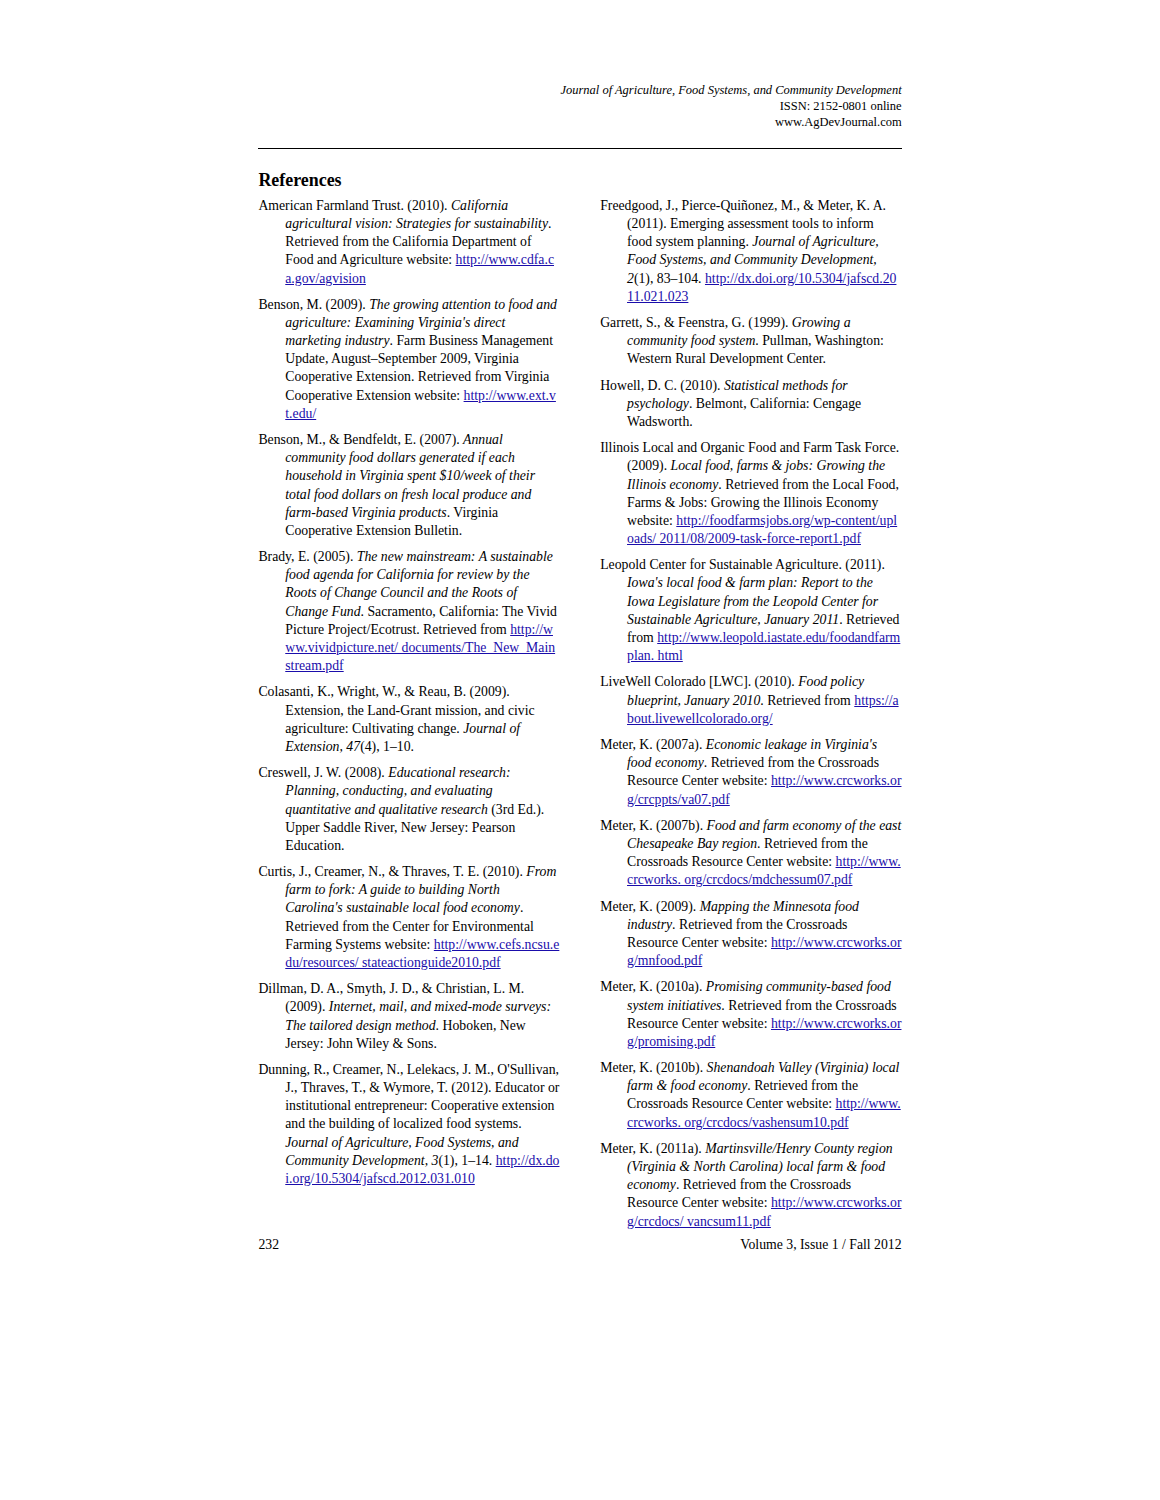Journal of Agriculture, Food Systems, and Community Development
ISSN: 2152-0801 online
www.AgDevJournal.com
References
American Farmland Trust. (2010). California agricultural vision: Strategies for sustainability. Retrieved from the California Department of Food and Agriculture website: http://www.cdfa.ca.gov/agvision
Benson, M. (2009). The growing attention to food and agriculture: Examining Virginia's direct marketing industry. Farm Business Management Update, August–September 2009, Virginia Cooperative Extension. Retrieved from Virginia Cooperative Extension website: http://www.ext.vt.edu/
Benson, M., & Bendfeldt, E. (2007). Annual community food dollars generated if each household in Virginia spent $10/week of their total food dollars on fresh local produce and farm-based Virginia products. Virginia Cooperative Extension Bulletin.
Brady, E. (2005). The new mainstream: A sustainable food agenda for California for review by the Roots of Change Council and the Roots of Change Fund. Sacramento, California: The Vivid Picture Project/Ecotrust. Retrieved from http://www.vividpicture.net/ documents/The_New_Mainstream.pdf
Colasanti, K., Wright, W., & Reau, B. (2009). Extension, the Land-Grant mission, and civic agriculture: Cultivating change. Journal of Extension, 47(4), 1–10.
Creswell, J. W. (2008). Educational research: Planning, conducting, and evaluating quantitative and qualitative research (3rd Ed.). Upper Saddle River, New Jersey: Pearson Education.
Curtis, J., Creamer, N., & Thraves, T. E. (2010). From farm to fork: A guide to building North Carolina's sustainable local food economy. Retrieved from the Center for Environmental Farming Systems website: http://www.cefs.ncsu.edu/resources/ stateactionguide2010.pdf
Dillman, D. A., Smyth, J. D., & Christian, L. M. (2009). Internet, mail, and mixed-mode surveys: The tailored design method. Hoboken, New Jersey: John Wiley & Sons.
Dunning, R., Creamer, N., Lelekacs, J. M., O'Sullivan, J., Thraves, T., & Wymore, T. (2012). Educator or institutional entrepreneur: Cooperative extension and the building of localized food systems. Journal of Agriculture, Food Systems, and Community Development, 3(1), 1–14. http://dx.doi.org/10.5304/jafscd.2012.031.010
Freedgood, J., Pierce-Quiñonez, M., & Meter, K. A. (2011). Emerging assessment tools to inform food system planning. Journal of Agriculture, Food Systems, and Community Development, 2(1), 83–104. http://dx.doi.org/10.5304/jafscd.2011.021.023
Garrett, S., & Feenstra, G. (1999). Growing a community food system. Pullman, Washington: Western Rural Development Center.
Howell, D. C. (2010). Statistical methods for psychology. Belmont, California: Cengage Wadsworth.
Illinois Local and Organic Food and Farm Task Force. (2009). Local food, farms & jobs: Growing the Illinois economy. Retrieved from the Local Food, Farms & Jobs: Growing the Illinois Economy website: http://foodfarmsjobs.org/wp-content/uploads/ 2011/08/2009-task-force-report1.pdf
Leopold Center for Sustainable Agriculture. (2011). Iowa's local food & farm plan: Report to the Iowa Legislature from the Leopold Center for Sustainable Agriculture, January 2011. Retrieved from http://www.leopold.iastate.edu/foodandfarmplan. html
LiveWell Colorado [LWC]. (2010). Food policy blueprint, January 2010. Retrieved from https://about.livewellcolorado.org/
Meter, K. (2007a). Economic leakage in Virginia's food economy. Retrieved from the Crossroads Resource Center website: http://www.crcworks.org/crcppts/va07.pdf
Meter, K. (2007b). Food and farm economy of the east Chesapeake Bay region. Retrieved from the Crossroads Resource Center website: http://www.crcworks. org/crcdocs/mdchessum07.pdf
Meter, K. (2009). Mapping the Minnesota food industry. Retrieved from the Crossroads Resource Center website: http://www.crcworks.org/mnfood.pdf
Meter, K. (2010a). Promising community-based food system initiatives. Retrieved from the Crossroads Resource Center website: http://www.crcworks.org/promising.pdf
Meter, K. (2010b). Shenandoah Valley (Virginia) local farm & food economy. Retrieved from the Crossroads Resource Center website: http://www.crcworks. org/crcdocs/vashensum10.pdf
Meter, K. (2011a). Martinsville/Henry County region (Virginia & North Carolina) local farm & food economy. Retrieved from the Crossroads Resource Center website: http://www.crcworks.org/crcdocs/ vancsum11.pdf
232 Volume 3, Issue 1 / Fall 2012